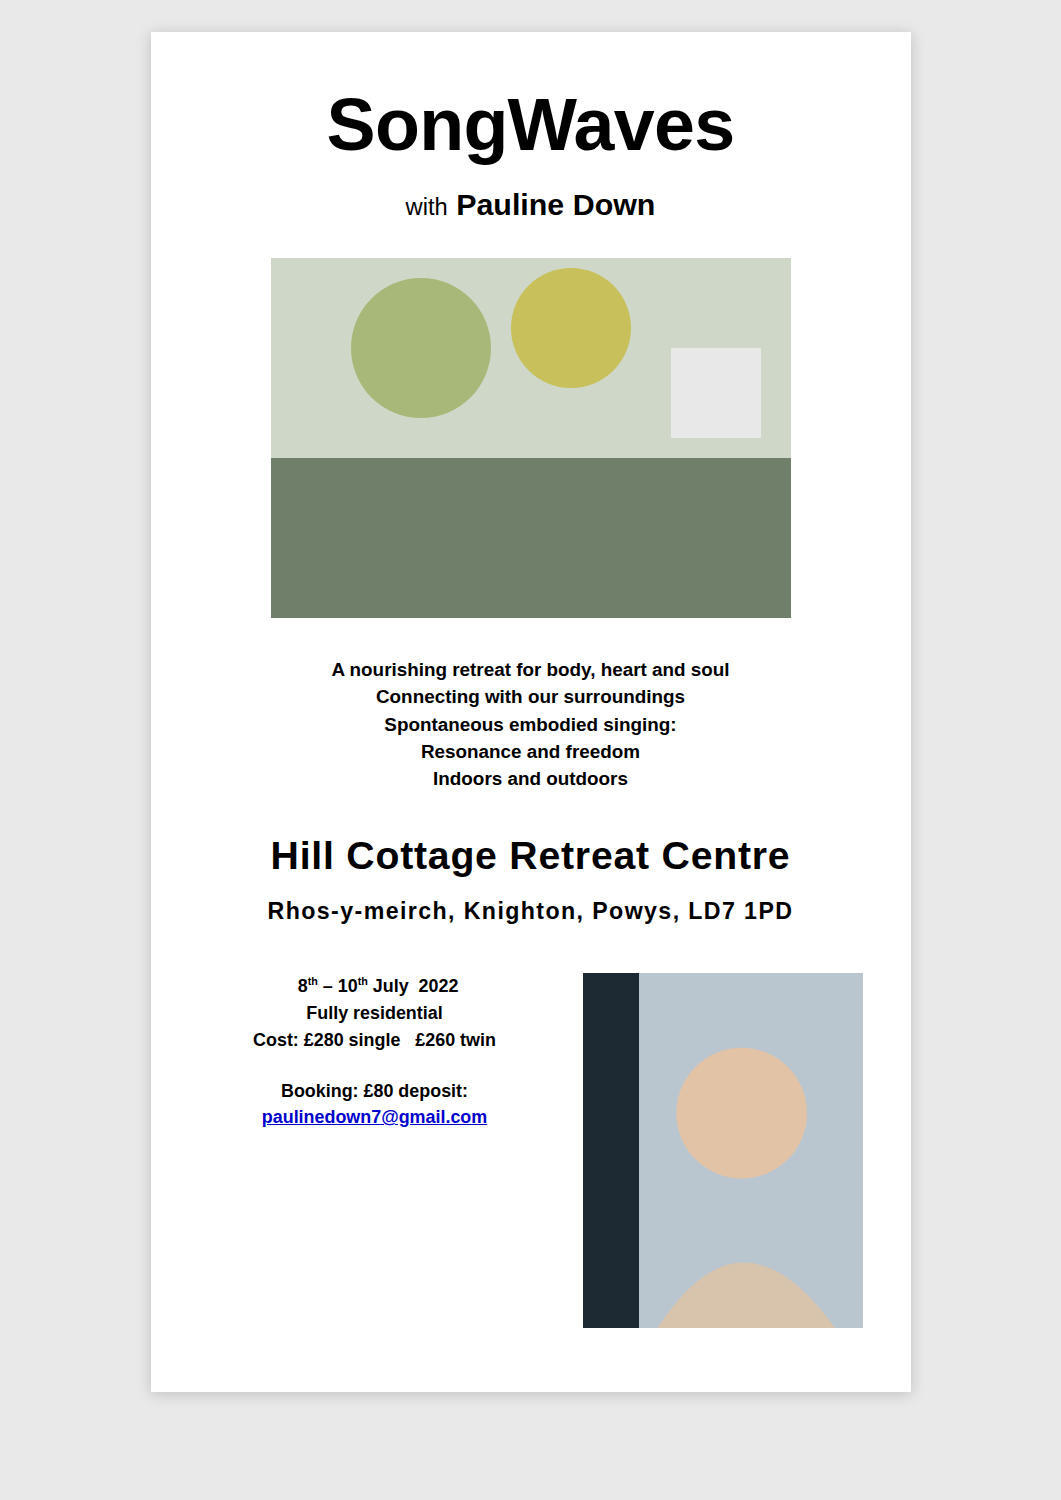SongWaves
with Pauline Down
A nourishing retreat for body, heart and soul
Connecting with our surroundings
Spontaneous embodied singing:
Resonance and freedom
Indoors and outdoors
Hill Cottage Retreat Centre
Rhos-y-meirch, Knighton, Powys, LD7 1PD
8th – 10th July 2022
Fully residential
Cost: £280 single £260 twin
Booking: £80 deposit:
paulinedown7@gmail.com